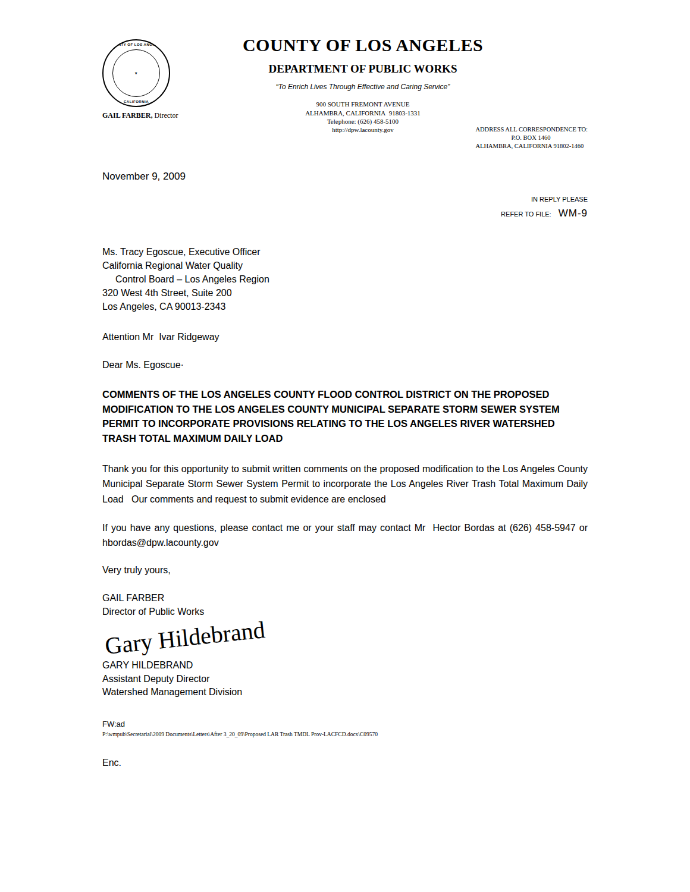COUNTY OF LOS ANGELES
★
CALIFORNIA
COUNTY OF LOS ANGELES
DEPARTMENT OF PUBLIC WORKS
“To Enrich Lives Through Effective and Caring Service”
900 SOUTH FREMONT AVENUE
ALHAMBRA, CALIFORNIA 91803-1331
Telephone: (626) 458-5100
http://dpw.lacounty.gov
GAIL FARBER, Director
ADDRESS ALL CORRESPONDENCE TO:
P.O. BOX 1460
ALHAMBRA, CALIFORNIA 91802-1460
November 9, 2009
IN REPLY PLEASE
REFER TO FILE:WM-9
Ms. Tracy Egoscue, Executive Officer
California Regional Water Quality
Control Board – Los Angeles Region
320 West 4th Street, Suite 200
Los Angeles, CA 90013-2343
Attention Mr Ivar Ridgeway
Dear Ms. Egoscue·
COMMENTS OF THE LOS ANGELES COUNTY FLOOD CONTROL DISTRICT ON THE PROPOSED MODIFICATION TO THE LOS ANGELES COUNTY MUNICIPAL SEPARATE STORM SEWER SYSTEM PERMIT TO INCORPORATE PROVISIONS RELATING TO THE LOS ANGELES RIVER WATERSHED TRASH TOTAL MAXIMUM DAILY LOAD
Thank you for this opportunity to submit written comments on the proposed modification to the Los Angeles County Municipal Separate Storm Sewer System Permit to incorporate the Los Angeles River Trash Total Maximum Daily Load Our comments and request to submit evidence are enclosed
If you have any questions, please contact me or your staff may contact Mr Hector Bordas at (626) 458-5947 or hbordas@dpw.lacounty.gov
Very truly yours,
GAIL FARBER
Director of Public Works
Gary Hildebrand
GARY HILDEBRAND
Assistant Deputy Director
Watershed Management Division
FW:ad
P:\wmpub\Secretarial\2009 Documents\Letters\After 3_20_09\Proposed LAR Trash TMDL Prov-LACFCD.docx\C09570
Enc.